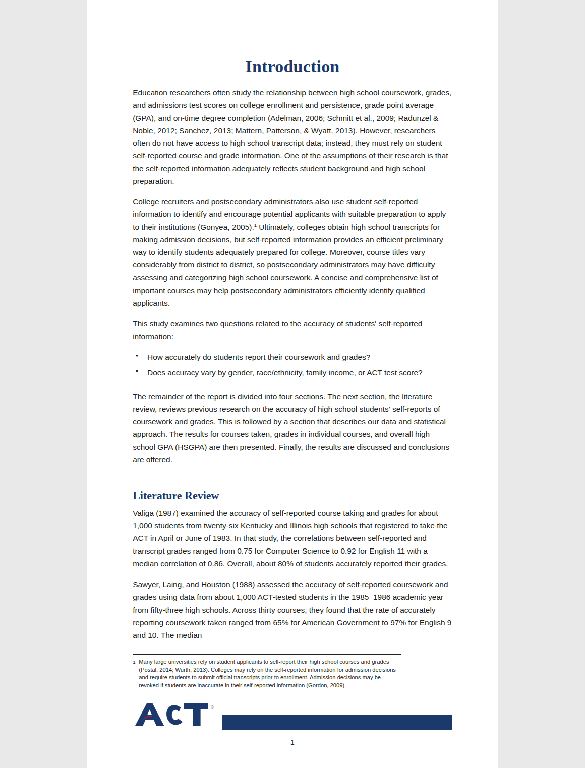Introduction
Education researchers often study the relationship between high school coursework, grades, and admissions test scores on college enrollment and persistence, grade point average (GPA), and on-time degree completion (Adelman, 2006; Schmitt et al., 2009; Radunzel & Noble, 2012; Sanchez, 2013; Mattern, Patterson, & Wyatt. 2013). However, researchers often do not have access to high school transcript data; instead, they must rely on student self-reported course and grade information. One of the assumptions of their research is that the self-reported information adequately reflects student background and high school preparation.
College recruiters and postsecondary administrators also use student self-reported information to identify and encourage potential applicants with suitable preparation to apply to their institutions (Gonyea, 2005).1 Ultimately, colleges obtain high school transcripts for making admission decisions, but self-reported information provides an efficient preliminary way to identify students adequately prepared for college. Moreover, course titles vary considerably from district to district, so postsecondary administrators may have difficulty assessing and categorizing high school coursework. A concise and comprehensive list of important courses may help postsecondary administrators efficiently identify qualified applicants.
This study examines two questions related to the accuracy of students' self-reported information:
How accurately do students report their coursework and grades?
Does accuracy vary by gender, race/ethnicity, family income, or ACT test score?
The remainder of the report is divided into four sections. The next section, the literature review, reviews previous research on the accuracy of high school students' self-reports of coursework and grades. This is followed by a section that describes our data and statistical approach. The results for courses taken, grades in individual courses, and overall high school GPA (HSGPA) are then presented. Finally, the results are discussed and conclusions are offered.
Literature Review
Valiga (1987) examined the accuracy of self-reported course taking and grades for about 1,000 students from twenty-six Kentucky and Illinois high schools that registered to take the ACT in April or June of 1983. In that study, the correlations between self-reported and transcript grades ranged from 0.75 for Computer Science to 0.92 for English 11 with a median correlation of 0.86. Overall, about 80% of students accurately reported their grades.
Sawyer, Laing, and Houston (1988) assessed the accuracy of self-reported coursework and grades using data from about 1,000 ACT-tested students in the 1985–1986 academic year from fifty-three high schools. Across thirty courses, they found that the rate of accurately reporting coursework taken ranged from 65% for American Government to 97% for English 9 and 10. The median
1 Many large universities rely on student applicants to self-report their high school courses and grades (Postal, 2014; Wurth, 2013). Colleges may rely on the self-reported information for admission decisions and require students to submit official transcripts prior to enrollment. Admission decisions may be revoked if students are inaccurate in their self-reported information (Gordon, 2009).
®
1